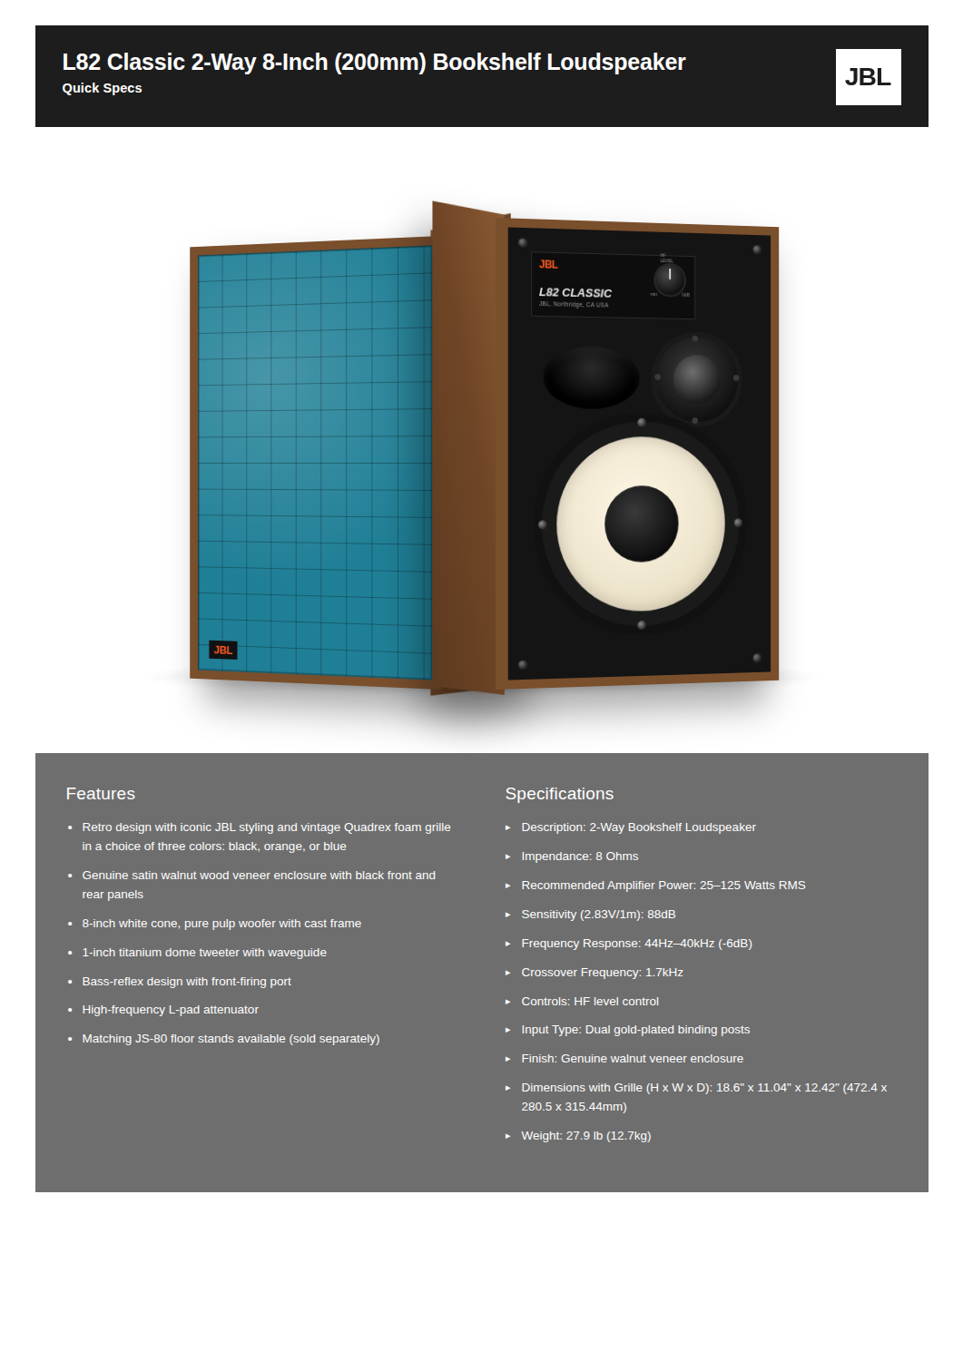L82 Classic 2-Way 8-Inch (200mm) Bookshelf Loudspeaker
Quick Specs
JBL
JBL
JBL
L82 CLASSIC
JBL, Northridge, CA USA
min HF LEVEL 0dB
Features
Retro design with iconic JBL styling and vintage Quadrex foam grille in a choice of three colors: black, orange, or blue
Genuine satin walnut wood veneer enclosure with black front and rear panels
8-inch white cone, pure pulp woofer with cast frame
1-inch titanium dome tweeter with waveguide
Bass-reflex design with front-firing port
High-frequency L-pad attenuator
Matching JS-80 floor stands available (sold separately)
Specifications
Description: 2-Way Bookshelf Loudspeaker
Impendance: 8 Ohms
Recommended Amplifier Power: 25–125 Watts RMS
Sensitivity (2.83V/1m): 88dB
Frequency Response: 44Hz–40kHz (-6dB)
Crossover Frequency: 1.7kHz
Controls: HF level control
Input Type: Dual gold-plated binding posts
Finish: Genuine walnut veneer enclosure
Dimensions with Grille (H x W x D): 18.6" x 11.04" x 12.42" (472.4 x 280.5 x 315.44mm)
Weight: 27.9 lb (12.7kg)